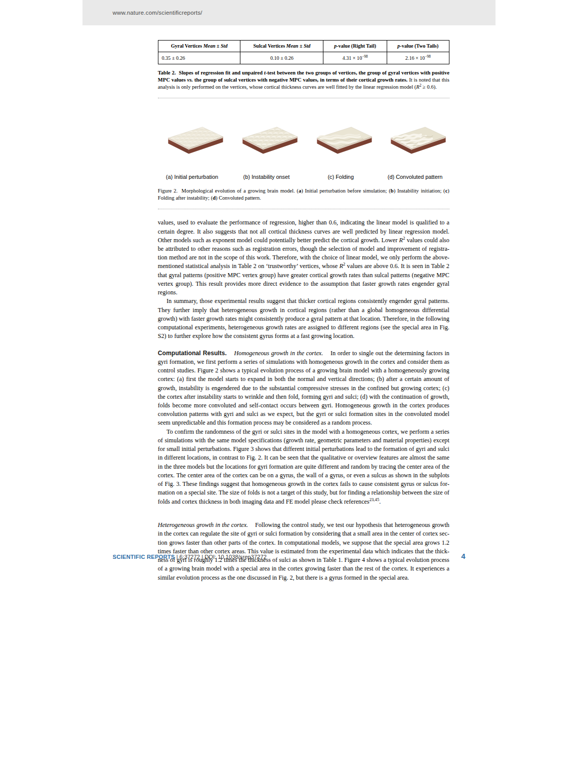www.nature.com/scientificreports/
| Gyral Vertices Mean ± Std | Sulcal Vertices Mean ± Std | p -value (Right Tail) | p -value (Two Tails) |
| --- | --- | --- | --- |
| 0.35 ± 0.26 | 0.10 ± 0.26 | 4.31 × 10 −98 | 2.16 × 10 −98 |
Table 2. Slopes of regression fit and unpaired t-test between the two groups of vertices, the group of gyral vertices with positive MPC values vs. the group of sulcal vertices with negative MPC values, in terms of their cortical growth rates. It is noted that this analysis is only performed on the vertices, whose cortical thickness curves are well fitted by the linear regression model (R2 ≥ 0.6).
(a) Initial perturbation
(b) Instability onset
(c) Folding
(d) Convoluted pattern
Figure 2. Morphological evolution of a growing brain model. (a) Initial perturbation before simulation; (b) Instability initiation; (c) Folding after instability; (d) Convoluted pattern.
values, used to evaluate the performance of regression, higher than 0.6, indicating the linear model is qualified to a certain degree. It also suggests that not all cortical thickness curves are well predicted by linear regression model. Other models such as exponent model could potentially better predict the cortical growth. Lower R2 values could also be attributed to other reasons such as registration errors, though the selection of model and improvement of registration method are not in the scope of this work. Therefore, with the choice of linear model, we only perform the abovementioned statistical analysis in Table 2 on ‘trustworthy’ vertices, whose R2 values are above 0.6. It is seen in Table 2 that gyral patterns (positive MPC vertex group) have greater cortical growth rates than sulcal patterns (negative MPC vertex group). This result provides more direct evidence to the assumption that faster growth rates engender gyral regions.
In summary, those experimental results suggest that thicker cortical regions consistently engender gyral patterns. They further imply that heterogeneous growth in cortical regions (rather than a global homogeneous differential growth) with faster growth rates might consistently produce a gyral pattern at that location. Therefore, in the following computational experiments, heterogeneous growth rates are assigned to different regions (see the special area in Fig. S2) to further explore how the consistent gyrus forms at a fast growing location.
Computational Results. Homogeneous growth in the cortex. In order to single out the determining factors in gyri formation, we first perform a series of simulations with homogeneous growth in the cortex and consider them as control studies. Figure 2 shows a typical evolution process of a growing brain model with a homogeneously growing cortex: (a) first the model starts to expand in both the normal and vertical directions; (b) after a certain amount of growth, instability is engendered due to the substantial compressive stresses in the confined but growing cortex; (c) the cortex after instability starts to wrinkle and then fold, forming gyri and sulci; (d) with the continuation of growth, folds become more convoluted and self-contact occurs between gyri. Homogeneous growth in the cortex produces convolution patterns with gyri and sulci as we expect, but the gyri or sulci formation sites in the convoluted model seem unpredictable and this formation process may be considered as a random process.
To confirm the randomness of the gyri or sulci sites in the model with a homogeneous cortex, we perform a series of simulations with the same model specifications (growth rate, geometric parameters and material properties) except for small initial perturbations. Figure 3 shows that different initial perturbations lead to the formation of gyri and sulci in different locations, in contrast to Fig. 2. It can be seen that the qualitative or overview features are almost the same in the three models but the locations for gyri formation are quite different and random by tracing the center area of the cortex. The center area of the cortex can be on a gyrus, the wall of a gyrus, or even a sulcus as shown in the subplots of Fig. 3. These findings suggest that homogeneous growth in the cortex fails to cause consistent gyrus or sulcus formation on a special site. The size of folds is not a target of this study, but for finding a relationship between the size of folds and cortex thickness in both imaging data and FE model please check references23,45.
Heterogeneous growth in the cortex. Following the control study, we test our hypothesis that heterogeneous growth in the cortex can regulate the site of gyri or sulci formation by considering that a small area in the center of cortex section grows faster than other parts of the cortex. In computational models, we suppose that the special area grows 1.2 times faster than other cortex areas. This value is estimated from the experimental data which indicates that the thickness of gyri is roughly 1.2 times the thickness of sulci as shown in Table 1. Figure 4 shows a typical evolution process of a growing brain model with a special area in the cortex growing faster than the rest of the cortex. It experiences a similar evolution process as the one discussed in Fig. 2, but there is a gyrus formed in the special area.
SCIENTIFIC REPORTS | 6:37272 | DOI: 10.1038/srep37272
4